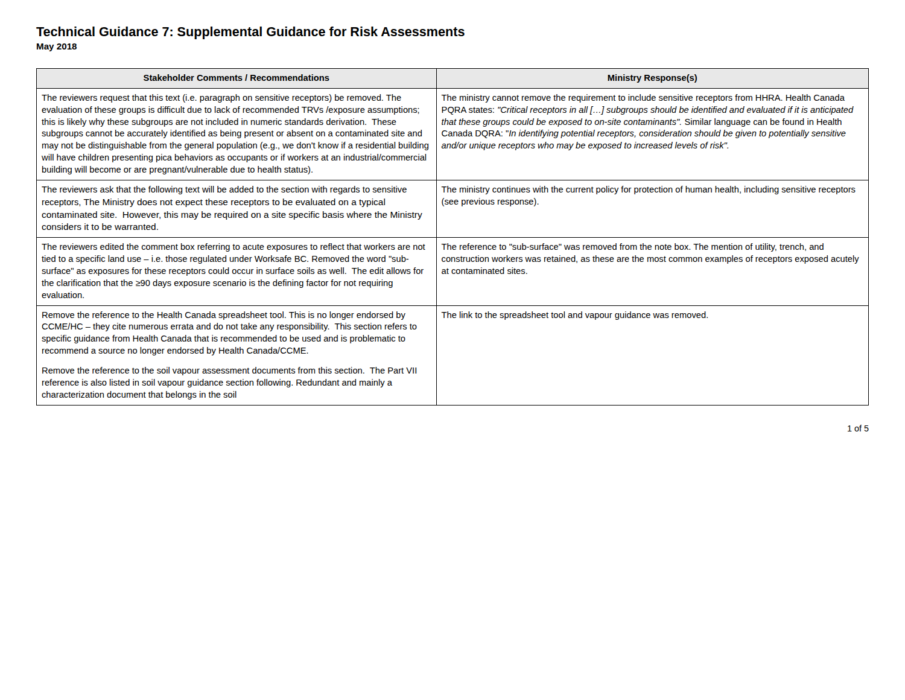Technical Guidance 7: Supplemental Guidance for Risk Assessments
May 2018
| Stakeholder Comments / Recommendations | Ministry Response(s) |
| --- | --- |
| The reviewers request that this text (i.e. paragraph on sensitive receptors) be removed. The evaluation of these groups is difficult due to lack of recommended TRVs /exposure assumptions; this is likely why these subgroups are not included in numeric standards derivation. These subgroups cannot be accurately identified as being present or absent on a contaminated site and may not be distinguishable from the general population (e.g., we don't know if a residential building will have children presenting pica behaviors as occupants or if workers at an industrial/commercial building will become or are pregnant/vulnerable due to health status). | The ministry cannot remove the requirement to include sensitive receptors from HHRA. Health Canada PQRA states: "Critical receptors in all […] subgroups should be identified and evaluated if it is anticipated that these groups could be exposed to on-site contaminants". Similar language can be found in Health Canada DQRA: " In identifying potential receptors, consideration should be given to potentially sensitive and/or unique receptors who may be exposed to increased levels of risk". |
| The reviewers ask that the following text will be added to the section with regards to sensitive receptors, The Ministry does not expect these receptors to be evaluated on a typical contaminated site. However, this may be required on a site specific basis where the Ministry considers it to be warranted. | The ministry continues with the current policy for protection of human health, including sensitive receptors (see previous response). |
| The reviewers edited the comment box referring to acute exposures to reflect that workers are not tied to a specific land use – i.e. those regulated under Worksafe BC. Removed the word "sub-surface" as exposures for these receptors could occur in surface soils as well. The edit allows for the clarification that the ≥90 days exposure scenario is the defining factor for not requiring evaluation. | The reference to "sub-surface" was removed from the note box. The mention of utility, trench, and construction workers was retained, as these are the most common examples of receptors exposed acutely at contaminated sites. |
| Remove the reference to the Health Canada spreadsheet tool. This is no longer endorsed by CCME/HC – they cite numerous errata and do not take any responsibility. This section refers to specific guidance from Health Canada that is recommended to be used and is problematic to recommend a source no longer endorsed by Health Canada/CCME. Remove the reference to the soil vapour assessment documents from this section. The Part VII reference is also listed in soil vapour guidance section following. Redundant and mainly a characterization document that belongs in the soil | The link to the spreadsheet tool and vapour guidance was removed. |
1 of 5